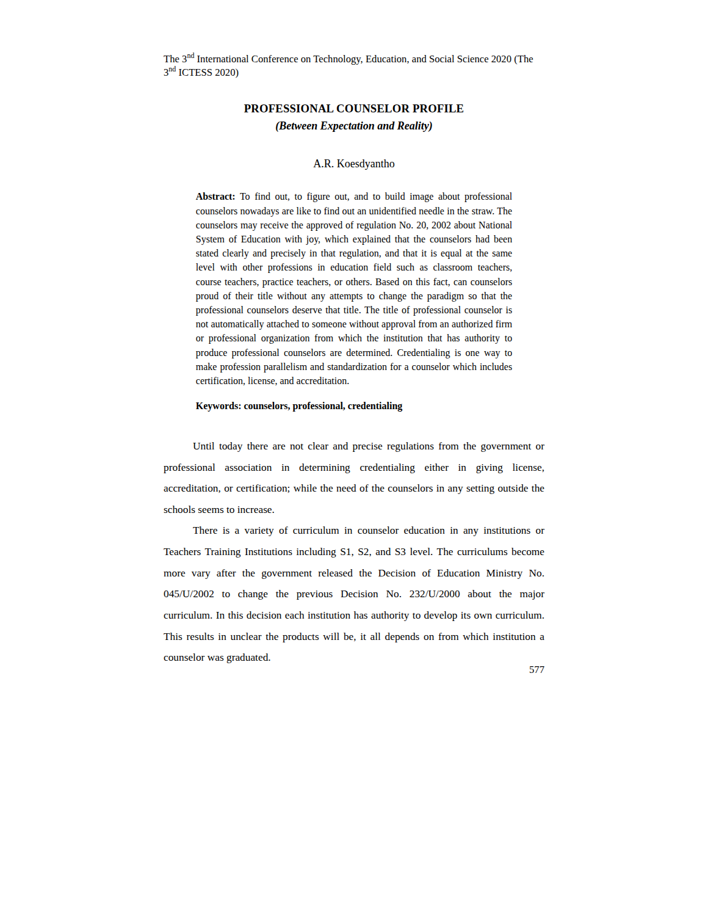The 3nd International Conference on Technology, Education, and Social Science 2020 (The 3nd ICTESS 2020)
Professional Counselor Profile
(Between Expectation and Reality)
A.R. Koesdyantho
Abstract: To find out, to figure out, and to build image about professional counselors nowadays are like to find out an unidentified needle in the straw. The counselors may receive the approved of regulation No. 20, 2002 about National System of Education with joy, which explained that the counselors had been stated clearly and precisely in that regulation, and that it is equal at the same level with other professions in education field such as classroom teachers, course teachers, practice teachers, or others. Based on this fact, can counselors proud of their title without any attempts to change the paradigm so that the professional counselors deserve that title. The title of professional counselor is not automatically attached to someone without approval from an authorized firm or professional organization from which the institution that has authority to produce professional counselors are determined. Credentialing is one way to make profession parallelism and standardization for a counselor which includes certification, license, and accreditation.
Keywords: counselors, professional, credentialing
Until today there are not clear and precise regulations from the government or professional association in determining credentialing either in giving license, accreditation, or certification; while the need of the counselors in any setting outside the schools seems to increase.
There is a variety of curriculum in counselor education in any institutions or Teachers Training Institutions including S1, S2, and S3 level. The curriculums become more vary after the government released the Decision of Education Ministry No. 045/U/2002 to change the previous Decision No. 232/U/2000 about the major curriculum. In this decision each institution has authority to develop its own curriculum. This results in unclear the products will be, it all depends on from which institution a counselor was graduated.
577